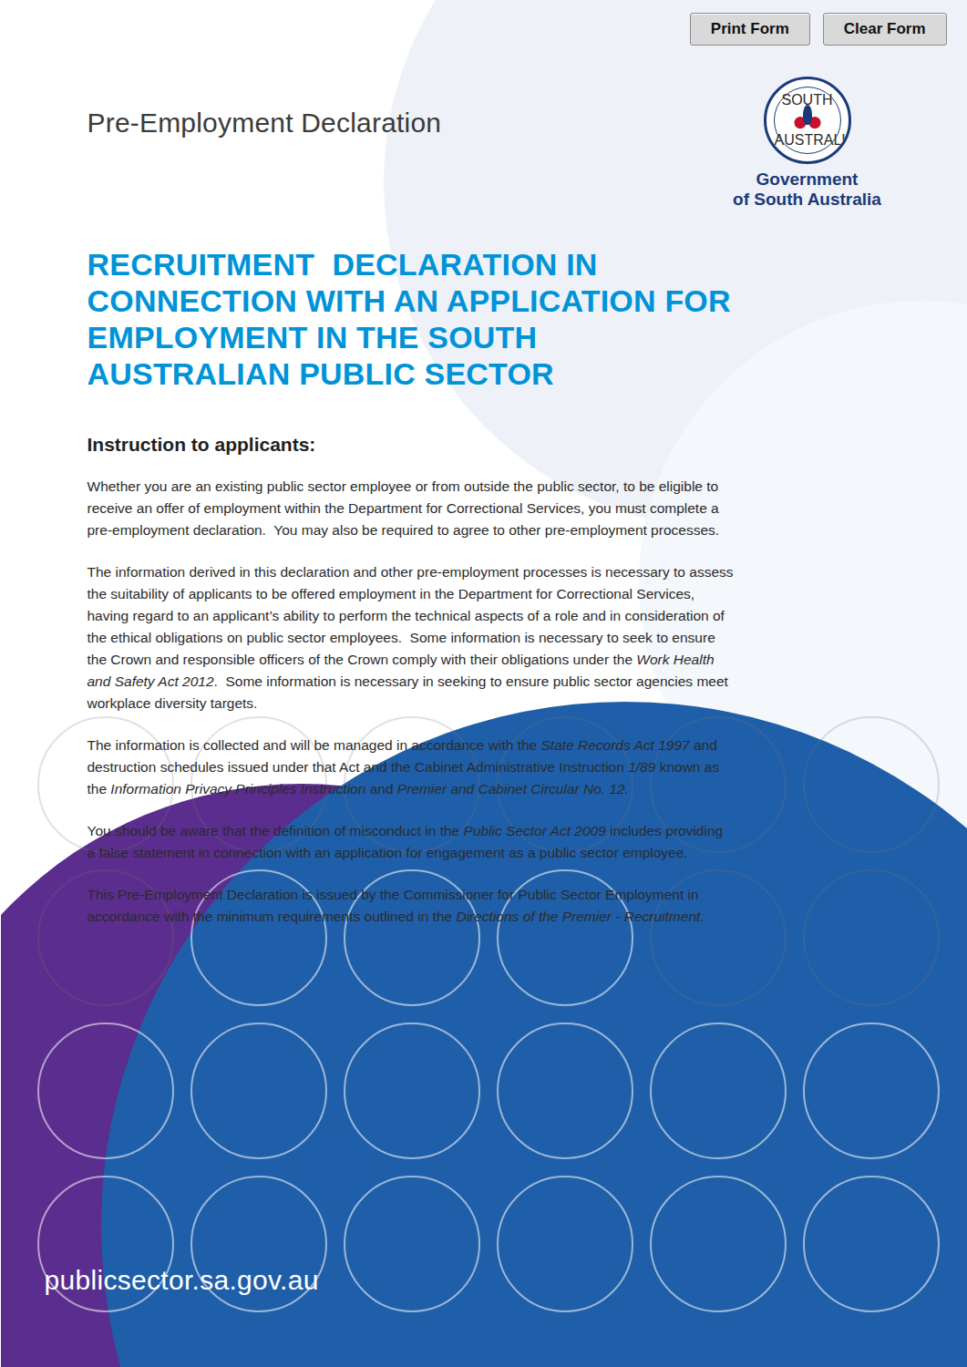Print Form Clear Form
Pre-Employment Declaration
SOUTH
AUSTRALIA
Government of South Australia
Recruitment Declaration in Connection with an Application for Employment in the South Australian Public Sector
Instruction to applicants:
Whether you are an existing public sector employee or from outside the public sector, to be eligible to receive an offer of employment within the Department for Correctional Services, you must complete a pre-employment declaration. You may also be required to agree to other pre-employment processes.
The information derived in this declaration and other pre-employment processes is necessary to assess the suitability of applicants to be offered employment in the Department for Correctional Services, having regard to an applicant’s ability to perform the technical aspects of a role and in consideration of the ethical obligations on public sector employees. Some information is necessary to seek to ensure the Crown and responsible officers of the Crown comply with their obligations under the Work Health and Safety Act 2012. Some information is necessary in seeking to ensure public sector agencies meet workplace diversity targets.
The information is collected and will be managed in accordance with the State Records Act 1997 and destruction schedules issued under that Act and the Cabinet Administrative Instruction 1/89 known as the Information Privacy Principles Instruction and Premier and Cabinet Circular No. 12.
You should be aware that the definition of misconduct in the Public Sector Act 2009 includes providing a false statement in connection with an application for engagement as a public sector employee.
This Pre-Employment Declaration is issued by the Commissioner for Public Sector Employment in accordance with the minimum requirements outlined in the Directions of the Premier - Recruitment.
publicsector.sa.gov.au